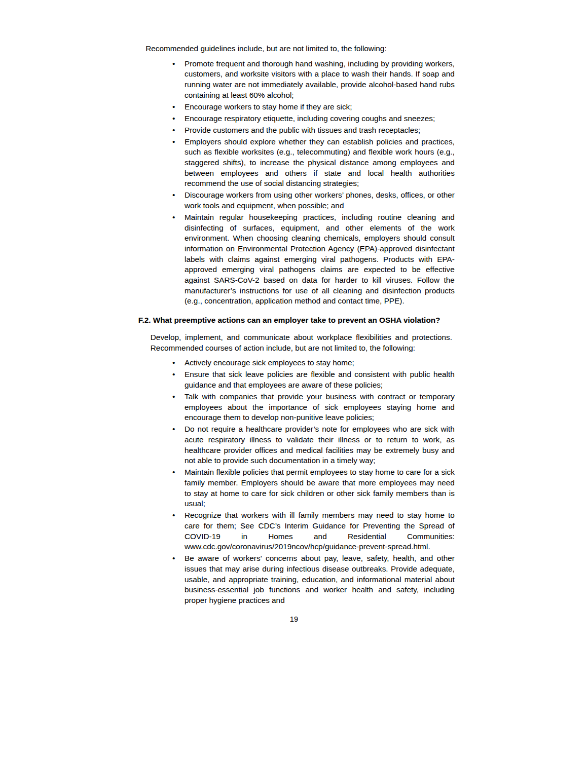Recommended guidelines include, but are not limited to, the following:
Promote frequent and thorough hand washing, including by providing workers, customers, and worksite visitors with a place to wash their hands. If soap and running water are not immediately available, provide alcohol-based hand rubs containing at least 60% alcohol;
Encourage workers to stay home if they are sick;
Encourage respiratory etiquette, including covering coughs and sneezes;
Provide customers and the public with tissues and trash receptacles;
Employers should explore whether they can establish policies and practices, such as flexible worksites (e.g., telecommuting) and flexible work hours (e.g., staggered shifts), to increase the physical distance among employees and between employees and others if state and local health authorities recommend the use of social distancing strategies;
Discourage workers from using other workers’ phones, desks, offices, or other work tools and equipment, when possible; and
Maintain regular housekeeping practices, including routine cleaning and disinfecting of surfaces, equipment, and other elements of the work environment. When choosing cleaning chemicals, employers should consult information on Environmental Protection Agency (EPA)-approved disinfectant labels with claims against emerging viral pathogens. Products with EPA-approved emerging viral pathogens claims are expected to be effective against SARS-CoV-2 based on data for harder to kill viruses. Follow the manufacturer’s instructions for use of all cleaning and disinfection products (e.g., concentration, application method and contact time, PPE).
F.2. What preemptive actions can an employer take to prevent an OSHA violation?
Develop, implement, and communicate about workplace flexibilities and protections. Recommended courses of action include, but are not limited to, the following:
Actively encourage sick employees to stay home;
Ensure that sick leave policies are flexible and consistent with public health guidance and that employees are aware of these policies;
Talk with companies that provide your business with contract or temporary employees about the importance of sick employees staying home and encourage them to develop non-punitive leave policies;
Do not require a healthcare provider’s note for employees who are sick with acute respiratory illness to validate their illness or to return to work, as healthcare provider offices and medical facilities may be extremely busy and not able to provide such documentation in a timely way;
Maintain flexible policies that permit employees to stay home to care for a sick family member. Employers should be aware that more employees may need to stay at home to care for sick children or other sick family members than is usual;
Recognize that workers with ill family members may need to stay home to care for them; See CDC’s Interim Guidance for Preventing the Spread of COVID-19 in Homes and Residential Communities: www.cdc.gov/coronavirus/2019ncov/hcp/guidance-prevent-spread.html.
Be aware of workers’ concerns about pay, leave, safety, health, and other issues that may arise during infectious disease outbreaks. Provide adequate, usable, and appropriate training, education, and informational material about business-essential job functions and worker health and safety, including proper hygiene practices and
19